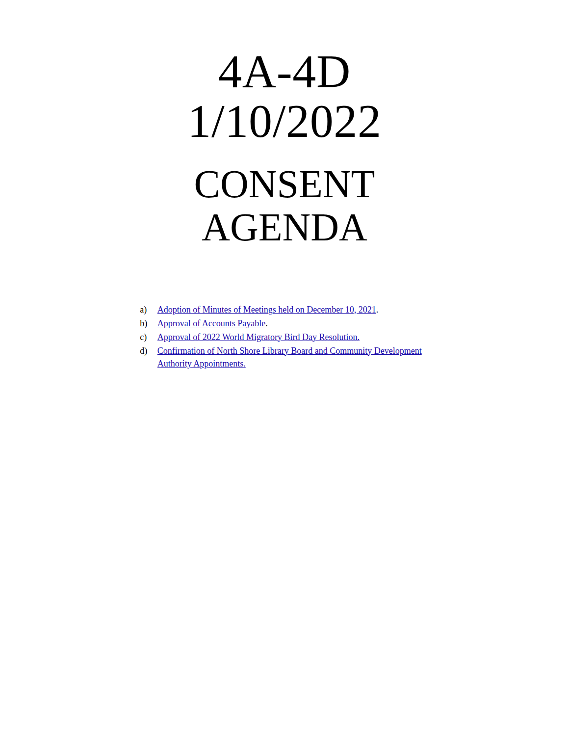4A-4D
1/10/2022
CONSENT
AGENDA
a) Adoption of Minutes of Meetings held on December 10, 2021.
b) Approval of Accounts Payable.
c) Approval of 2022 World Migratory Bird Day Resolution.
d) Confirmation of North Shore Library Board and Community Development Authority Appointments.